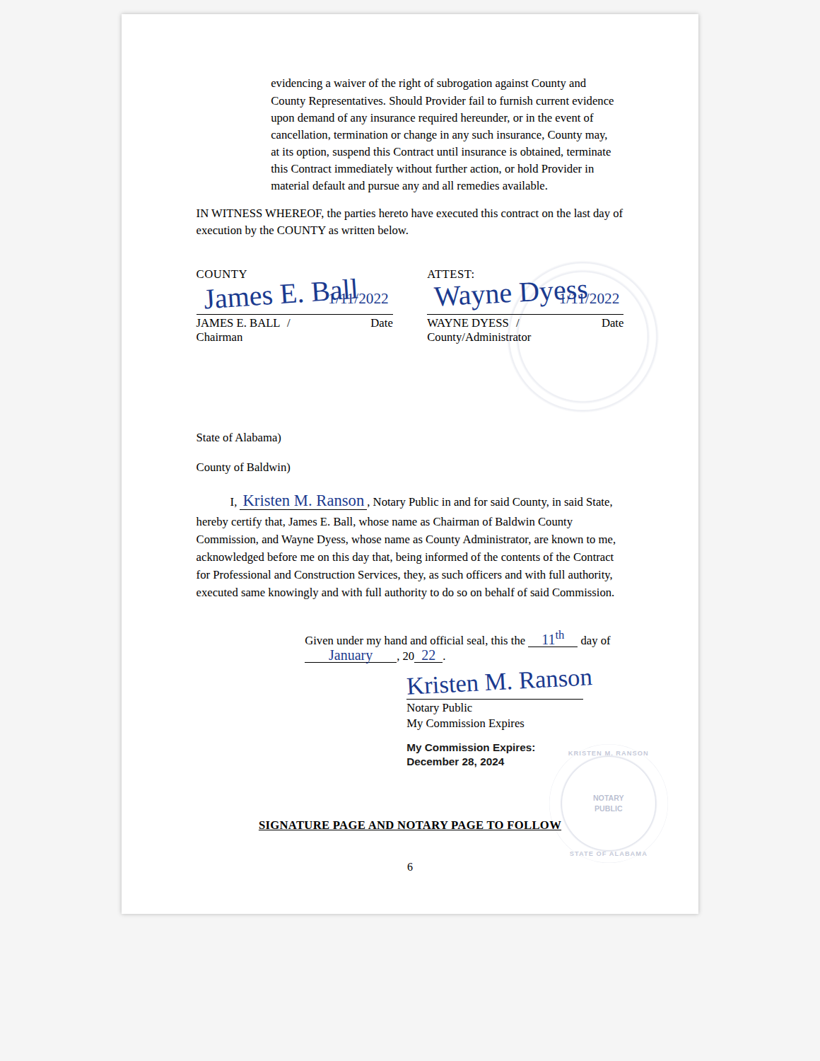evidencing a waiver of the right of subrogation against County and County Representatives. Should Provider fail to furnish current evidence upon demand of any insurance required hereunder, or in the event of cancellation, termination or change in any such insurance, County may, at its option, suspend this Contract until insurance is obtained, terminate this Contract immediately without further action, or hold Provider in material default and pursue any and all remedies available.
IN WITNESS WHEREOF, the parties hereto have executed this contract on the last day of execution by the COUNTY as written below.
COUNTY
James E. Ball 1/11/2022
JAMES E. BALL / Date
Chairman
ATTEST:
Wayne Dyess 1/11/2022
WAYNE DYESS / Date
County/Administrator
State of Alabama)
County of Baldwin)
I, Kristen M. Ranson, Notary Public in and for said County, in said State, hereby certify that, James E. Ball, whose name as Chairman of Baldwin County Commission, and Wayne Dyess, whose name as County Administrator, are known to me, acknowledged before me on this day that, being informed of the contents of the Contract for Professional and Construction Services, they, as such officers and with full authority, executed same knowingly and with full authority to do so on behalf of said Commission.
Given under my hand and official seal, this the 11th day of January, 2022.
Kristen M. Ranson
Notary Public
My Commission Expires
My Commission Expires:
December 28, 2024
SIGNATURE PAGE AND NOTARY PAGE TO FOLLOW
KRISTEN M. RANSON
NOTARY
PUBLIC
STATE OF ALABAMA
6